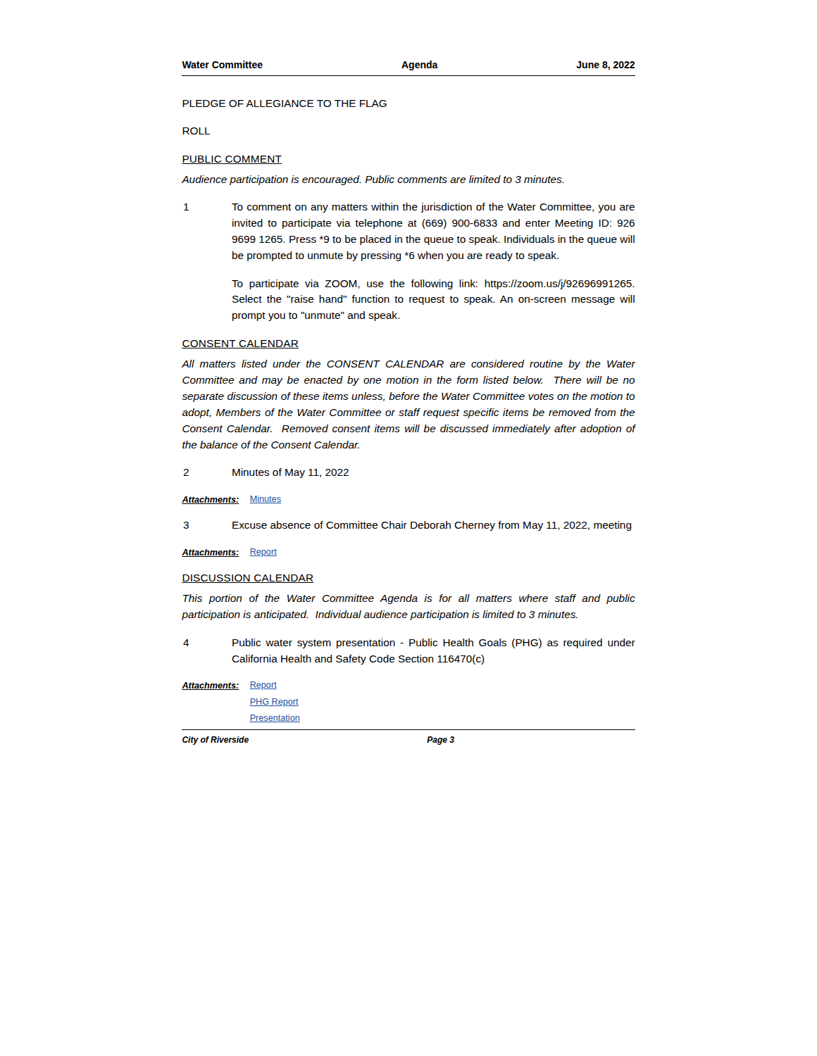Water Committee
Agenda
June 8, 2022
PLEDGE OF ALLEGIANCE TO THE FLAG
ROLL
PUBLIC COMMENT
Audience participation is encouraged. Public comments are limited to 3 minutes.
1
To comment on any matters within the jurisdiction of the Water Committee, you are invited to participate via telephone at (669) 900-6833 and enter Meeting ID: 926 9699 1265. Press *9 to be placed in the queue to speak. Individuals in the queue will be prompted to unmute by pressing *6 when you are ready to speak.
To participate via ZOOM, use the following link: https://zoom.us/j/92696991265. Select the "raise hand" function to request to speak. An on-screen message will prompt you to "unmute" and speak.
CONSENT CALENDAR
All matters listed under the CONSENT CALENDAR are considered routine by the Water Committee and may be enacted by one motion in the form listed below. There will be no separate discussion of these items unless, before the Water Committee votes on the motion to adopt, Members of the Water Committee or staff request specific items be removed from the Consent Calendar. Removed consent items will be discussed immediately after adoption of the balance of the Consent Calendar.
2
Minutes of May 11, 2022
Attachments:
Minutes
3
Excuse absence of Committee Chair Deborah Cherney from May 11, 2022, meeting
Attachments:
Report
DISCUSSION CALENDAR
This portion of the Water Committee Agenda is for all matters where staff and public participation is anticipated. Individual audience participation is limited to 3 minutes.
4
Public water system presentation - Public Health Goals (PHG) as required under California Health and Safety Code Section 116470(c)
Attachments:
Report PHG Report Presentation
City of Riverside
Page 3